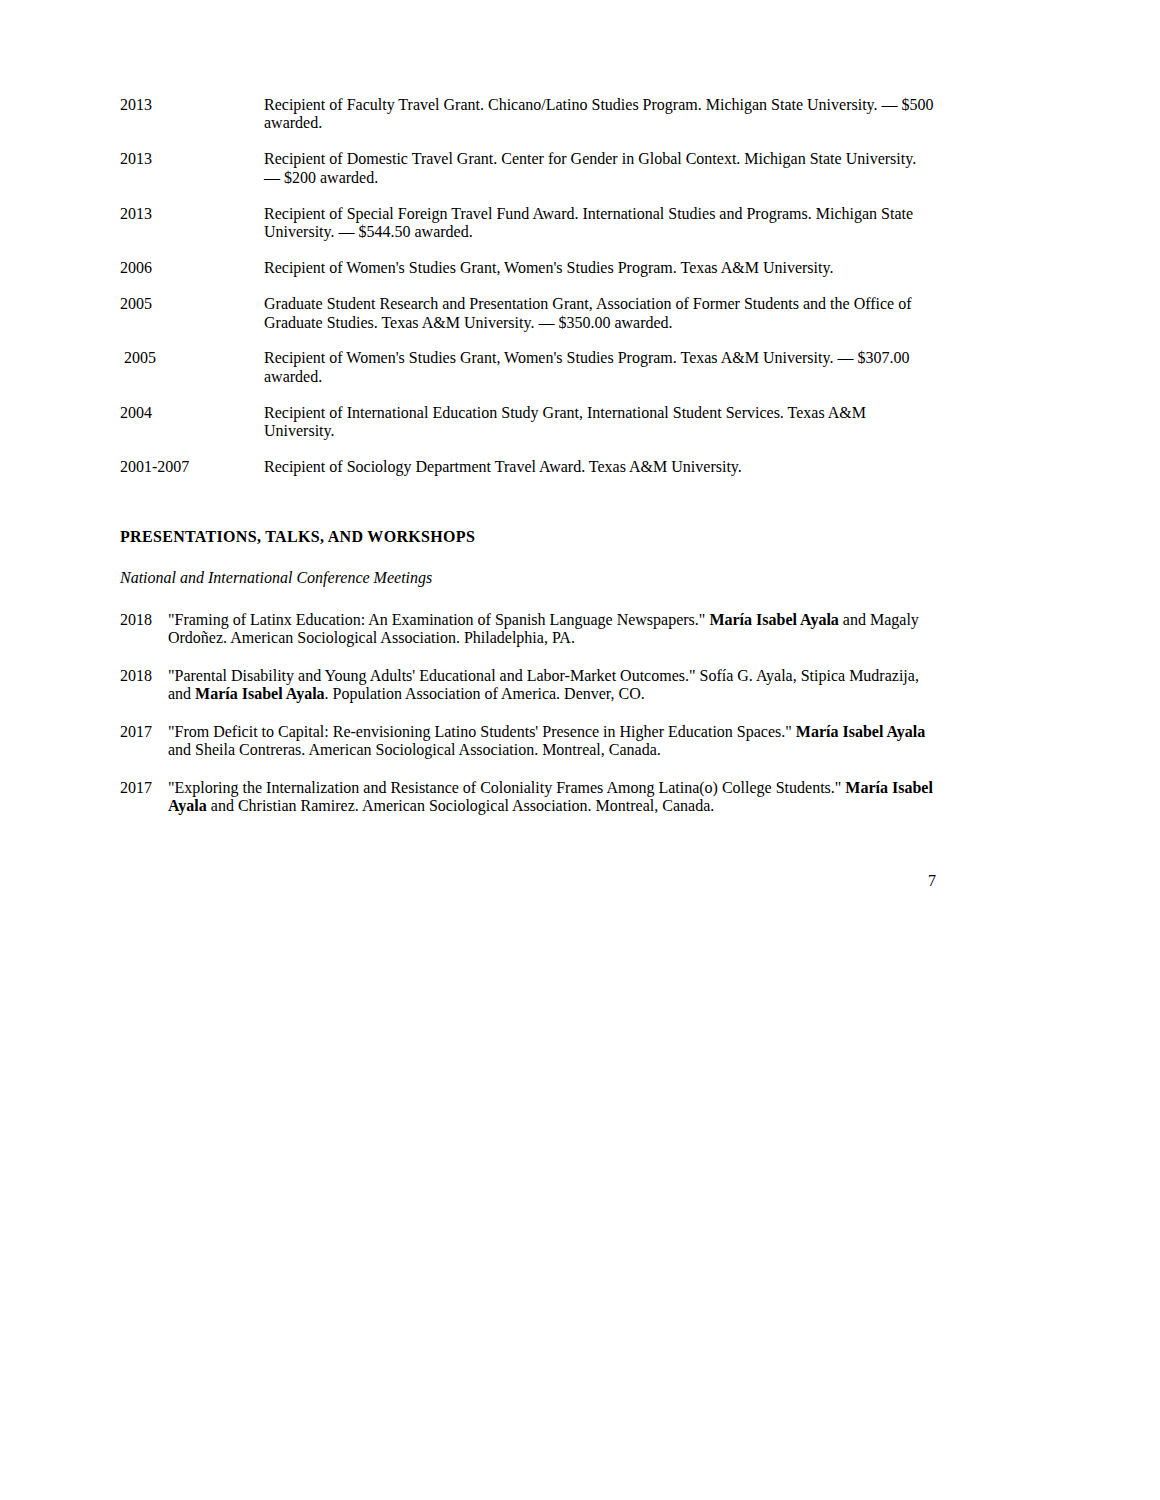2013
Recipient of Faculty Travel Grant. Chicano/Latino Studies Program. Michigan State University. ― $500 awarded.
2013
Recipient of Domestic Travel Grant. Center for Gender in Global Context. Michigan State University. ― $200 awarded.
2013
Recipient of Special Foreign Travel Fund Award. International Studies and Programs. Michigan State University. ― $544.50 awarded.
2006
Recipient of Women's Studies Grant, Women's Studies Program. Texas A&M University.
2005
Graduate Student Research and Presentation Grant, Association of Former Students and the Office of Graduate Studies. Texas A&M University. ― $350.00 awarded.
2005
Recipient of Women's Studies Grant, Women's Studies Program. Texas A&M University. ― $307.00 awarded.
2004
Recipient of International Education Study Grant, International Student Services. Texas A&M University.
2001-2007
Recipient of Sociology Department Travel Award. Texas A&M University.
PRESENTATIONS, TALKS, AND WORKSHOPS
National and International Conference Meetings
2018
"Framing of Latinx Education: An Examination of Spanish Language Newspapers." María Isabel Ayala and Magaly Ordoñez. American Sociological Association. Philadelphia, PA.
2018
"Parental Disability and Young Adults' Educational and Labor-Market Outcomes." Sofía G. Ayala, Stipica Mudrazija, and María Isabel Ayala. Population Association of America. Denver, CO.
2017
"From Deficit to Capital: Re-envisioning Latino Students' Presence in Higher Education Spaces." María Isabel Ayala and Sheila Contreras. American Sociological Association. Montreal, Canada.
2017
"Exploring the Internalization and Resistance of Coloniality Frames Among Latina(o) College Students." María Isabel Ayala and Christian Ramirez. American Sociological Association. Montreal, Canada.
7